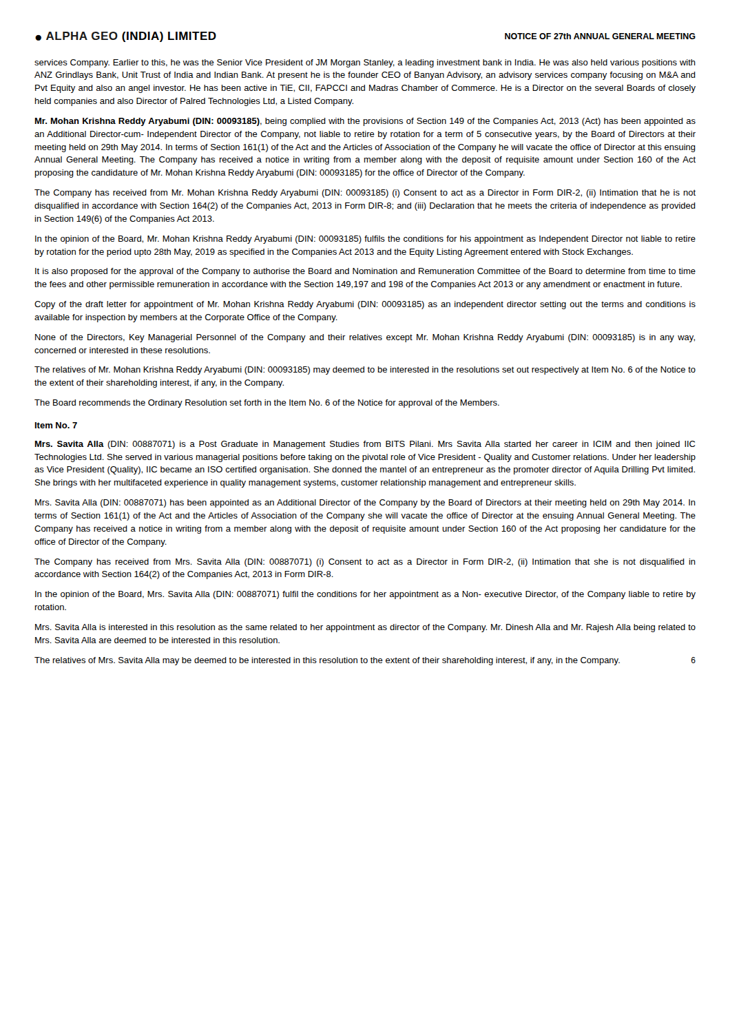● ALPHA GEO (INDIA) LIMITED
NOTICE OF 27th ANNUAL GENERAL MEETING
services Company. Earlier to this, he was the Senior Vice President of JM Morgan Stanley, a leading investment bank in India. He was also held various positions with ANZ Grindlays Bank, Unit Trust of India and Indian Bank. At present he is the founder CEO of Banyan Advisory, an advisory services company focusing on M&A and Pvt Equity and also an angel investor. He has been active in TiE, CII, FAPCCI and Madras Chamber of Commerce. He is a Director on the several Boards of closely held companies and also Director of Palred Technologies Ltd, a Listed Company.
Mr. Mohan Krishna Reddy Aryabumi (DIN: 00093185), being complied with the provisions of Section 149 of the Companies Act, 2013 (Act) has been appointed as an Additional Director-cum- Independent Director of the Company, not liable to retire by rotation for a term of 5 consecutive years, by the Board of Directors at their meeting held on 29th May 2014. In terms of Section 161(1) of the Act and the Articles of Association of the Company he will vacate the office of Director at this ensuing Annual General Meeting. The Company has received a notice in writing from a member along with the deposit of requisite amount under Section 160 of the Act proposing the candidature of Mr. Mohan Krishna Reddy Aryabumi (DIN: 00093185) for the office of Director of the Company.
The Company has received from Mr. Mohan Krishna Reddy Aryabumi (DIN: 00093185) (i) Consent to act as a Director in Form DIR-2, (ii) Intimation that he is not disqualified in accordance with Section 164(2) of the Companies Act, 2013 in Form DIR-8; and (iii) Declaration that he meets the criteria of independence as provided in Section 149(6) of the Companies Act 2013.
In the opinion of the Board, Mr. Mohan Krishna Reddy Aryabumi (DIN: 00093185) fulfils the conditions for his appointment as Independent Director not liable to retire by rotation for the period upto 28th May, 2019 as specified in the Companies Act 2013 and the Equity Listing Agreement entered with Stock Exchanges.
It is also proposed for the approval of the Company to authorise the Board and Nomination and Remuneration Committee of the Board to determine from time to time the fees and other permissible remuneration in accordance with the Section 149,197 and 198 of the Companies Act 2013 or any amendment or enactment in future.
Copy of the draft letter for appointment of Mr. Mohan Krishna Reddy Aryabumi (DIN: 00093185) as an independent director setting out the terms and conditions is available for inspection by members at the Corporate Office of the Company.
None of the Directors, Key Managerial Personnel of the Company and their relatives except Mr. Mohan Krishna Reddy Aryabumi (DIN: 00093185) is in any way, concerned or interested in these resolutions.
The relatives of Mr. Mohan Krishna Reddy Aryabumi (DIN: 00093185) may deemed to be interested in the resolutions set out respectively at Item No. 6 of the Notice to the extent of their shareholding interest, if any, in the Company.
The Board recommends the Ordinary Resolution set forth in the Item No. 6 of the Notice for approval of the Members.
Item No. 7
Mrs. Savita Alla (DIN: 00887071) is a Post Graduate in Management Studies from BITS Pilani. Mrs Savita Alla started her career in ICIM and then joined IIC Technologies Ltd. She served in various managerial positions before taking on the pivotal role of Vice President - Quality and Customer relations. Under her leadership as Vice President (Quality), IIC became an ISO certified organisation. She donned the mantel of an entrepreneur as the promoter director of Aquila Drilling Pvt limited. She brings with her multifaceted experience in quality management systems, customer relationship management and entrepreneur skills.
Mrs. Savita Alla (DIN: 00887071) has been appointed as an Additional Director of the Company by the Board of Directors at their meeting held on 29th May 2014. In terms of Section 161(1) of the Act and the Articles of Association of the Company she will vacate the office of Director at the ensuing Annual General Meeting. The Company has received a notice in writing from a member along with the deposit of requisite amount under Section 160 of the Act proposing her candidature for the office of Director of the Company.
The Company has received from Mrs. Savita Alla (DIN: 00887071) (i) Consent to act as a Director in Form DIR-2, (ii) Intimation that she is not disqualified in accordance with Section 164(2) of the Companies Act, 2013 in Form DIR-8.
In the opinion of the Board, Mrs. Savita Alla (DIN: 00887071) fulfil the conditions for her appointment as a Non- executive Director, of the Company liable to retire by rotation.
Mrs. Savita Alla is interested in this resolution as the same related to her appointment as director of the Company. Mr. Dinesh Alla and Mr. Rajesh Alla being related to Mrs. Savita Alla are deemed to be interested in this resolution.
The relatives of Mrs. Savita Alla may be deemed to be interested in this resolution to the extent of their shareholding interest, if any, in the Company.
6